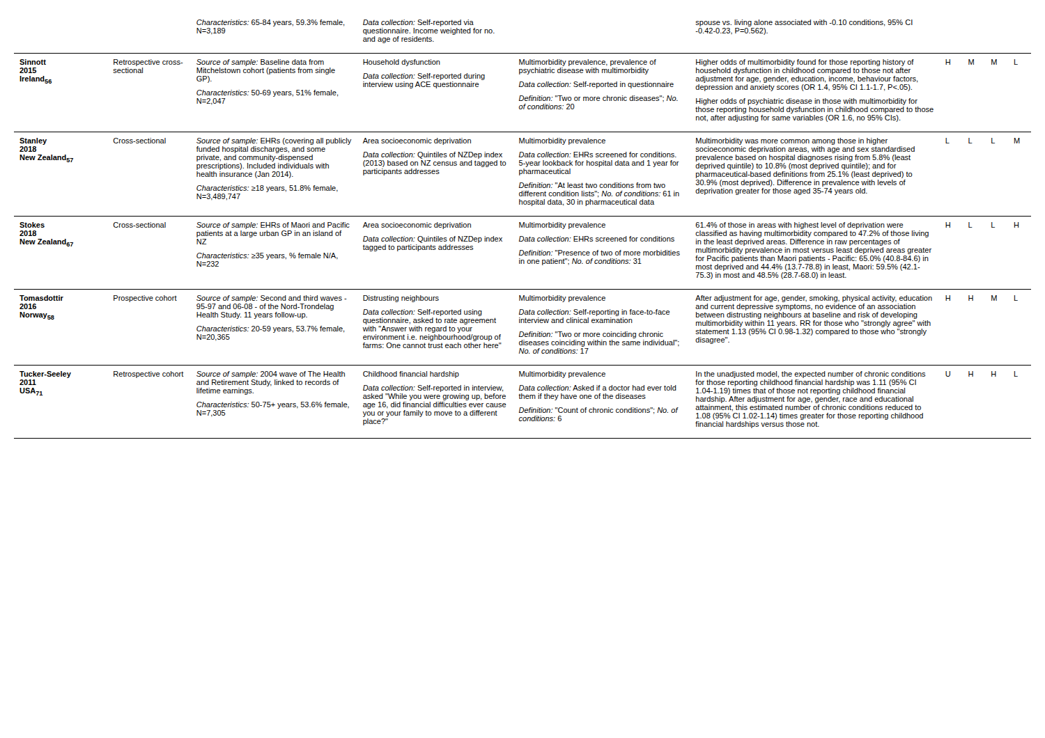| | | Characteristics: 65-84 years, 59.3% female, N=3,189 | Data collection: Self-reported via questionnaire. Income weighted for no. and age of residents. | | spouse vs. living alone associated with -0.10 conditions, 95% CI -0.42-0.23, P=0.562). | | | | |
| Sinnott 2015 Ireland 56 | Retrospective cross-sectional | Source of sample: Baseline data from Mitchelstown cohort (patients from single GP). Characteristics: 50-69 years, 51% female, N=2,047 | Household dysfunction Data collection: Self-reported during interview using ACE questionnaire | Multimorbidity prevalence, prevalence of psychiatric disease with multimorbidity Data collection: Self-reported in questionnaire Definition: "Two or more chronic diseases"; No. of conditions: 20 | Higher odds of multimorbidity found for those reporting history of household dysfunction in childhood compared to those not after adjustment for age, gender, education, income, behaviour factors, depression and anxiety scores (OR 1.4, 95% CI 1.1-1.7, P<.05). Higher odds of psychiatric disease in those with multimorbidity for those reporting household dysfunction in childhood compared to those not, after adjusting for same variables (OR 1.6, no 95% CIs). | H | M | M | L |
| Stanley 2018 New Zealand 57 | Cross-sectional | Source of sample: EHRs (covering all publicly funded hospital discharges, and some private, and community-dispensed prescriptions). Included individuals with health insurance (Jan 2014). Characteristics: ≥18 years, 51.8% female, N=3,489,747 | Area socioeconomic deprivation Data collection: Quintiles of NZDep index (2013) based on NZ census and tagged to participants addresses | Multimorbidity prevalence Data collection: EHRs screened for conditions. 5-year lookback for hospital data and 1 year for pharmaceutical Definition: "At least two conditions from two different condition lists"; No. of conditions: 61 in hospital data, 30 in pharmaceutical data | Multimorbidity was more common among those in higher socioeconomic deprivation areas, with age and sex standardised prevalence based on hospital diagnoses rising from 5.8% (least deprived quintile) to 10.8% (most deprived quintile); and for pharmaceutical-based definitions from 25.1% (least deprived) to 30.9% (most deprived). Difference in prevalence with levels of deprivation greater for those aged 35-74 years old. | L | L | L | M |
| Stokes 2018 New Zealand 67 | Cross-sectional | Source of sample: EHRs of Maori and Pacific patients at a large urban GP in an island of NZ Characteristics: ≥35 years, % female N/A, N=232 | Area socioeconomic deprivation Data collection: Quintiles of NZDep index tagged to participants addresses | Multimorbidity prevalence Data collection: EHRs screened for conditions Definition: "Presence of two of more morbidities in one patient"; No. of conditions: 31 | 61.4% of those in areas with highest level of deprivation were classified as having multimorbidity compared to 47.2% of those living in the least deprived areas. Difference in raw percentages of multimorbidity prevalence in most versus least deprived areas greater for Pacific patients than Maori patients - Pacific: 65.0% (40.8-84.6) in most deprived and 44.4% (13.7-78.8) in least, Maori: 59.5% (42.1-75.3) in most and 48.5% (28.7-68.0) in least. | H | L | L | H |
| Tomasdottir 2016 Norway 58 | Prospective cohort | Source of sample: Second and third waves - 95-97 and 06-08 - of the Nord-Trondelag Health Study. 11 years follow-up. Characteristics: 20-59 years, 53.7% female, N=20,365 | Distrusting neighbours Data collection: Self-reported using questionnaire, asked to rate agreement with "Answer with regard to your environment i.e. neighbourhood/group of farms: One cannot trust each other here" | Multimorbidity prevalence Data collection: Self-reporting in face-to-face interview and clinical examination Definition: "Two or more coinciding chronic diseases coinciding within the same individual"; No. of conditions: 17 | After adjustment for age, gender, smoking, physical activity, education and current depressive symptoms, no evidence of an association between distrusting neighbours at baseline and risk of developing multimorbidity within 11 years. RR for those who "strongly agree" with statement 1.13 (95% CI 0.98-1.32) compared to those who "strongly disagree". | H | H | M | L |
| Tucker-Seeley 2011 USA 71 | Retrospective cohort | Source of sample: 2004 wave of The Health and Retirement Study, linked to records of lifetime earnings. Characteristics: 50-75+ years, 53.6% female, N=7,305 | Childhood financial hardship Data collection: Self-reported in interview, asked "While you were growing up, before age 16, did financial difficulties ever cause you or your family to move to a different place?" | Multimorbidity prevalence Data collection: Asked if a doctor had ever told them if they have one of the diseases Definition: "Count of chronic conditions"; No. of conditions: 6 | In the unadjusted model, the expected number of chronic conditions for those reporting childhood financial hardship was 1.11 (95% CI 1.04-1.19) times that of those not reporting childhood financial hardship. After adjustment for age, gender, race and educational attainment, this estimated number of chronic conditions reduced to 1.08 (95% CI 1.02-1.14) times greater for those reporting childhood financial hardships versus those not. | U | H | H | L |